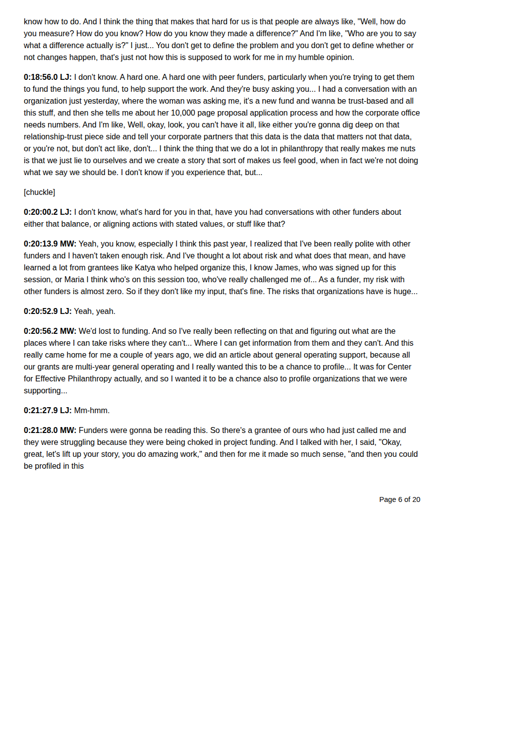know how to do. And I think the thing that makes that hard for us is that people are always like, "Well, how do you measure? How do you know? How do you know they made a difference?" And I'm like, "Who are you to say what a difference actually is?" I just... You don't get to define the problem and you don't get to define whether or not changes happen, that's just not how this is supposed to work for me in my humble opinion.
0:18:56.0 LJ: I don't know. A hard one. A hard one with peer funders, particularly when you're trying to get them to fund the things you fund, to help support the work. And they're busy asking you... I had a conversation with an organization just yesterday, where the woman was asking me, it's a new fund and wanna be trust-based and all this stuff, and then she tells me about her 10,000 page proposal application process and how the corporate office needs numbers. And I'm like, Well, okay, look, you can't have it all, like either you're gonna dig deep on that relationship-trust piece side and tell your corporate partners that this data is the data that matters not that data, or you're not, but don't act like, don't... I think the thing that we do a lot in philanthropy that really makes me nuts is that we just lie to ourselves and we create a story that sort of makes us feel good, when in fact we're not doing what we say we should be. I don't know if you experience that, but...
[chuckle]
0:20:00.2 LJ: I don't know, what's hard for you in that, have you had conversations with other funders about either that balance, or aligning actions with stated values, or stuff like that?
0:20:13.9 MW: Yeah, you know, especially I think this past year, I realized that I've been really polite with other funders and I haven't taken enough risk. And I've thought a lot about risk and what does that mean, and have learned a lot from grantees like Katya who helped organize this, I know James, who was signed up for this session, or Maria I think who's on this session too, who've really challenged me of... As a funder, my risk with other funders is almost zero. So if they don't like my input, that's fine. The risks that organizations have is huge...
0:20:52.9 LJ: Yeah, yeah.
0:20:56.2 MW: We'd lost to funding. And so I've really been reflecting on that and figuring out what are the places where I can take risks where they can't... Where I can get information from them and they can't. And this really came home for me a couple of years ago, we did an article about general operating support, because all our grants are multi-year general operating and I really wanted this to be a chance to profile... It was for Center for Effective Philanthropy actually, and so I wanted it to be a chance also to profile organizations that we were supporting...
0:21:27.9 LJ: Mm-hmm.
0:21:28.0 MW: Funders were gonna be reading this. So there's a grantee of ours who had just called me and they were struggling because they were being choked in project funding. And I talked with her, I said, "Okay, great, let's lift up your story, you do amazing work," and then for me it made so much sense, "and then you could be profiled in this
Page 6 of 20